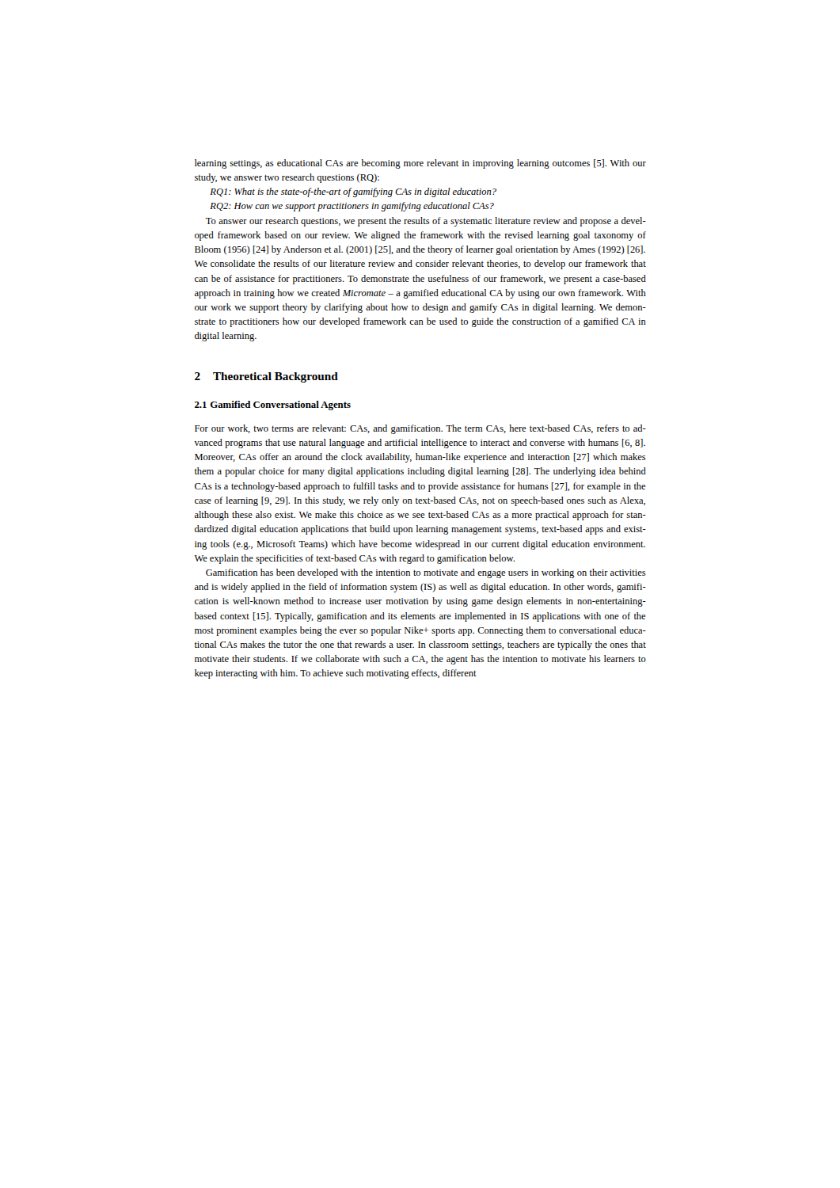learning settings, as educational CAs are becoming more relevant in improving learning outcomes [5]. With our study, we answer two research questions (RQ):
RQ1: What is the state-of-the-art of gamifying CAs in digital education?
RQ2: How can we support practitioners in gamifying educational CAs?
To answer our research questions, we present the results of a systematic literature review and propose a developed framework based on our review. We aligned the framework with the revised learning goal taxonomy of Bloom (1956) [24] by Anderson et al. (2001) [25], and the theory of learner goal orientation by Ames (1992) [26]. We consolidate the results of our literature review and consider relevant theories, to develop our framework that can be of assistance for practitioners. To demonstrate the usefulness of our framework, we present a case-based approach in training how we created Micromate – a gamified educational CA by using our own framework. With our work we support theory by clarifying about how to design and gamify CAs in digital learning. We demonstrate to practitioners how our developed framework can be used to guide the construction of a gamified CA in digital learning.
2 Theoretical Background
2.1 Gamified Conversational Agents
For our work, two terms are relevant: CAs, and gamification. The term CAs, here text-based CAs, refers to advanced programs that use natural language and artificial intelligence to interact and converse with humans [6, 8]. Moreover, CAs offer an around the clock availability, human-like experience and interaction [27] which makes them a popular choice for many digital applications including digital learning [28]. The underlying idea behind CAs is a technology-based approach to fulfill tasks and to provide assistance for humans [27], for example in the case of learning [9, 29]. In this study, we rely only on text-based CAs, not on speech-based ones such as Alexa, although these also exist. We make this choice as we see text-based CAs as a more practical approach for standardized digital education applications that build upon learning management systems, text-based apps and existing tools (e.g., Microsoft Teams) which have become widespread in our current digital education environment. We explain the specificities of text-based CAs with regard to gamification below.
Gamification has been developed with the intention to motivate and engage users in working on their activities and is widely applied in the field of information system (IS) as well as digital education. In other words, gamification is well-known method to increase user motivation by using game design elements in non-entertaining-based context [15]. Typically, gamification and its elements are implemented in IS applications with one of the most prominent examples being the ever so popular Nike+ sports app. Connecting them to conversational educational CAs makes the tutor the one that rewards a user. In classroom settings, teachers are typically the ones that motivate their students. If we collaborate with such a CA, the agent has the intention to motivate his learners to keep interacting with him. To achieve such motivating effects, different